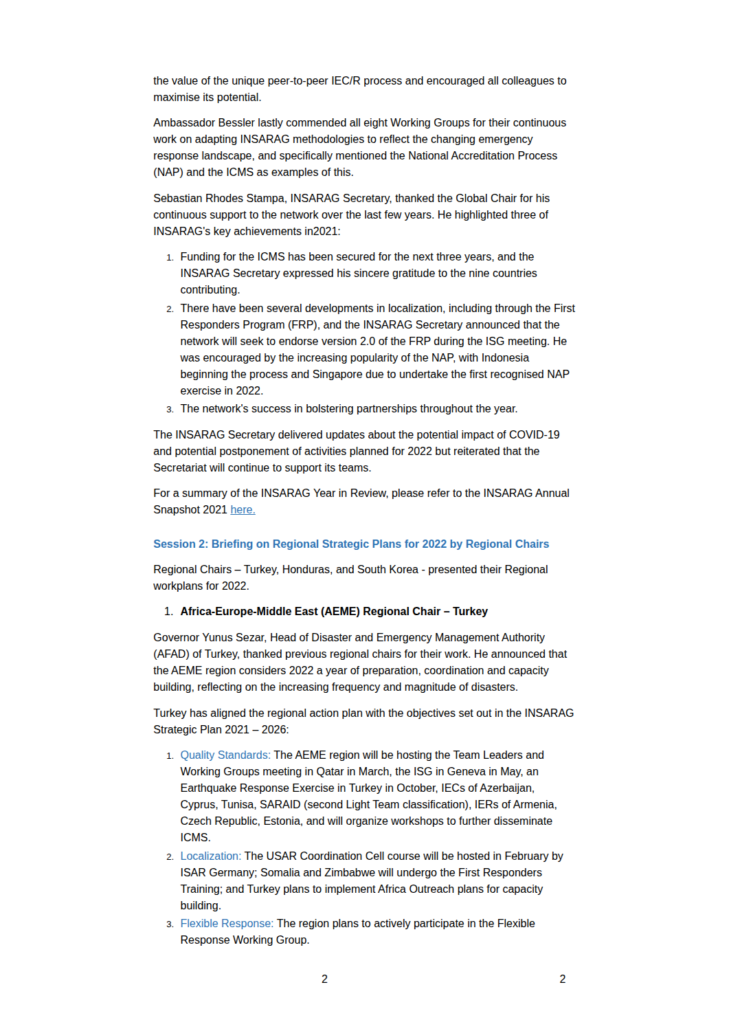the value of the unique peer-to-peer IEC/R process and encouraged all colleagues to maximise its potential.
Ambassador Bessler lastly commended all eight Working Groups for their continuous work on adapting INSARAG methodologies to reflect the changing emergency response landscape, and specifically mentioned the National Accreditation Process (NAP) and the ICMS as examples of this.
Sebastian Rhodes Stampa, INSARAG Secretary, thanked the Global Chair for his continuous support to the network over the last few years. He highlighted three of INSARAG's key achievements in2021:
Funding for the ICMS has been secured for the next three years, and the INSARAG Secretary expressed his sincere gratitude to the nine countries contributing.
There have been several developments in localization, including through the First Responders Program (FRP), and the INSARAG Secretary announced that the network will seek to endorse version 2.0 of the FRP during the ISG meeting. He was encouraged by the increasing popularity of the NAP, with Indonesia beginning the process and Singapore due to undertake the first recognised NAP exercise in 2022.
The network's success in bolstering partnerships throughout the year.
The INSARAG Secretary delivered updates about the potential impact of COVID-19 and potential postponement of activities planned for 2022 but reiterated that the Secretariat will continue to support its teams.
For a summary of the INSARAG Year in Review, please refer to the INSARAG Annual Snapshot 2021 here.
Session 2: Briefing on Regional Strategic Plans for 2022 by Regional Chairs
Regional Chairs – Turkey, Honduras, and South Korea - presented their Regional workplans for 2022.
Africa-Europe-Middle East (AEME) Regional Chair – Turkey
Governor Yunus Sezar, Head of Disaster and Emergency Management Authority (AFAD) of Turkey, thanked previous regional chairs for their work. He announced that the AEME region considers 2022 a year of preparation, coordination and capacity building, reflecting on the increasing frequency and magnitude of disasters.
Turkey has aligned the regional action plan with the objectives set out in the INSARAG Strategic Plan 2021 – 2026:
Quality Standards: The AEME region will be hosting the Team Leaders and Working Groups meeting in Qatar in March, the ISG in Geneva in May, an Earthquake Response Exercise in Turkey in October, IECs of Azerbaijan, Cyprus, Tunisa, SARAID (second Light Team classification), IERs of Armenia, Czech Republic, Estonia, and will organize workshops to further disseminate ICMS.
Localization: The USAR Coordination Cell course will be hosted in February by ISAR Germany; Somalia and Zimbabwe will undergo the First Responders Training; and Turkey plans to implement Africa Outreach plans for capacity building.
Flexible Response: The region plans to actively participate in the Flexible Response Working Group.
2 2